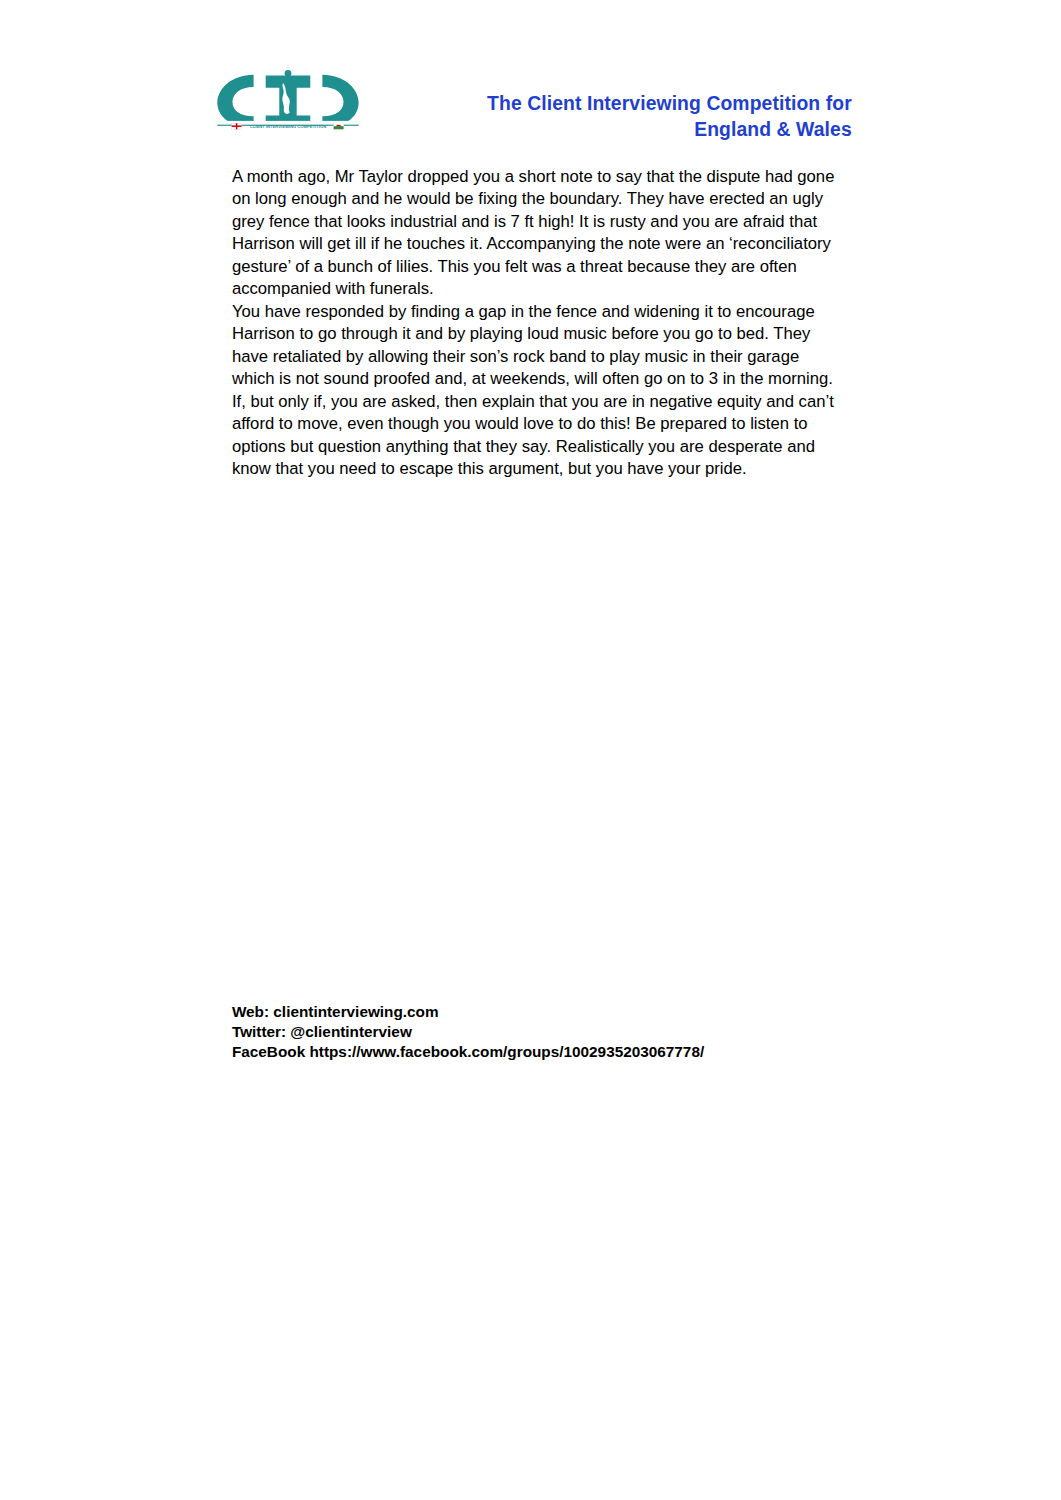Client Interviewing Competition logo CLIENT INTERVIEWING COMPETITION
The Client Interviewing Competition for England & Wales
A month ago, Mr Taylor dropped you a short note to say that the dispute had gone on long enough and he would be fixing the boundary. They have erected an ugly grey fence that looks industrial and is 7 ft high! It is rusty and you are afraid that Harrison will get ill if he touches it. Accompanying the note were an ‘reconciliatory gesture’ of a bunch of lilies. This you felt was a threat because they are often accompanied with funerals.
You have responded by finding a gap in the fence and widening it to encourage Harrison to go through it and by playing loud music before you go to bed. They have retaliated by allowing their son’s rock band to play music in their garage which is not sound proofed and, at weekends, will often go on to 3 in the morning.
If, but only if, you are asked, then explain that you are in negative equity and can’t afford to move, even though you would love to do this! Be prepared to listen to options but question anything that they say. Realistically you are desperate and know that you need to escape this argument, but you have your pride.
Web: clientinterviewing.com
Twitter: @clientinterview
FaceBook https://www.facebook.com/groups/1002935203067778/